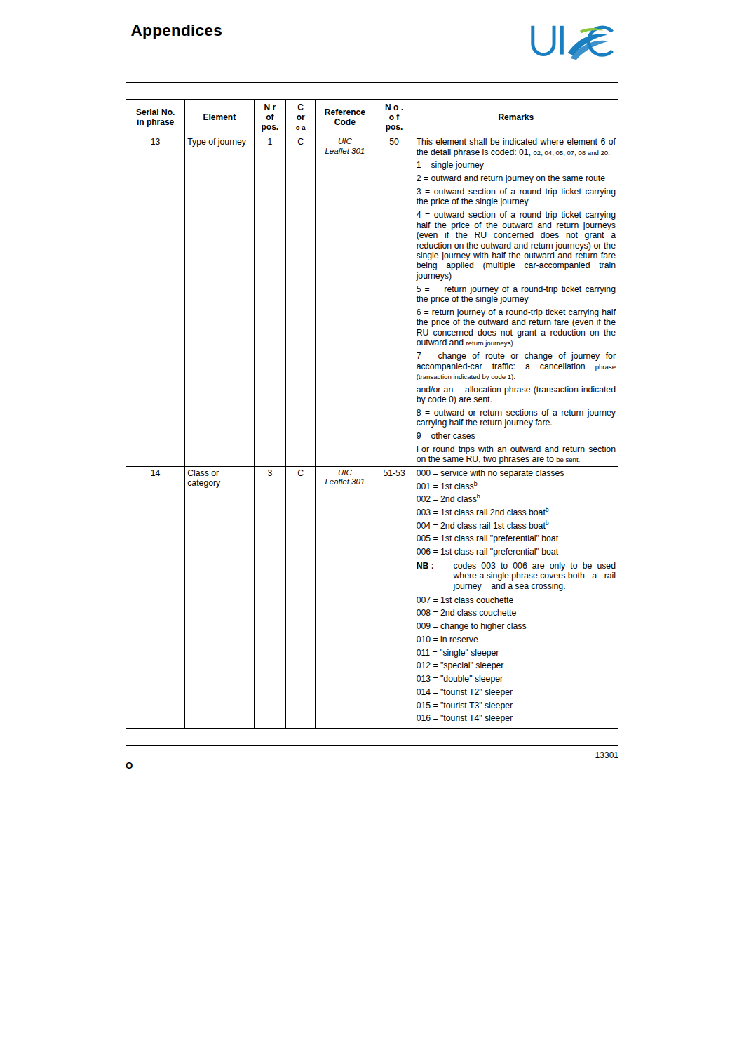Appendices
| Serial No. in phrase | Element | N r of pos. | C or o a | Reference Code | N o . o f pos. | Remarks |
| --- | --- | --- | --- | --- | --- | --- |
| 13 | Type of journey | 1 | C | UIC Leaflet 301 | 50 | This element shall be indicated where element 6 of the detail phrase is coded: 01, 02, 04, 05, 07, 08 and 20. 1 = single journey 2 = outward and return journey on the same route 3 = outward section of a round trip ticket carrying the price of the single journey 4 = outward section of a round trip ticket carrying half the price of the outward and return journeys (even if the RU concerned does not grant a reduction on the outward and return journeys) or the single journey with half the outward and return fare being applied (multiple car-accompanied train journeys) 5 = return journey of a round-trip ticket carrying the price of the single journey 6 = return journey of a round-trip ticket carrying half the price of the outward and return fare (even if the RU concerned does not grant a reduction on the outward and return journeys) 7 = change of route or change of journey for accompanied-car traffic: a cancellation phrase (transaction indicated by code 1): and/or an allocation phrase (transaction indicated by code 0) are sent. 8 = outward or return sections of a return journey carrying half the return journey fare. 9 = other cases For round trips with an outward and return section on the same RU, two phrases are to be sent. |
| 14 | Class or category | 3 | C | UIC Leaflet 301 | 51-53 | 000 = service with no separate classes 001 = 1st class b 002 = 2nd class b 003 = 1st class rail 2nd class boat b 004 = 2nd class rail 1st class boat b 005 = 1st class rail "preferential" boat 006 = 1st class rail "preferential" boat NB : codes 003 to 006 are only to be used where a single phrase covers both a rail journey and a sea crossing. 007 = 1st class couchette 008 = 2nd class couchette 009 = change to higher class 010 = in reserve 011 = "single" sleeper 012 = "special" sleeper 013 = "double" sleeper 014 = "tourist T2" sleeper 015 = "tourist T3" sleeper 016 = "tourist T4" sleeper |
13301
O